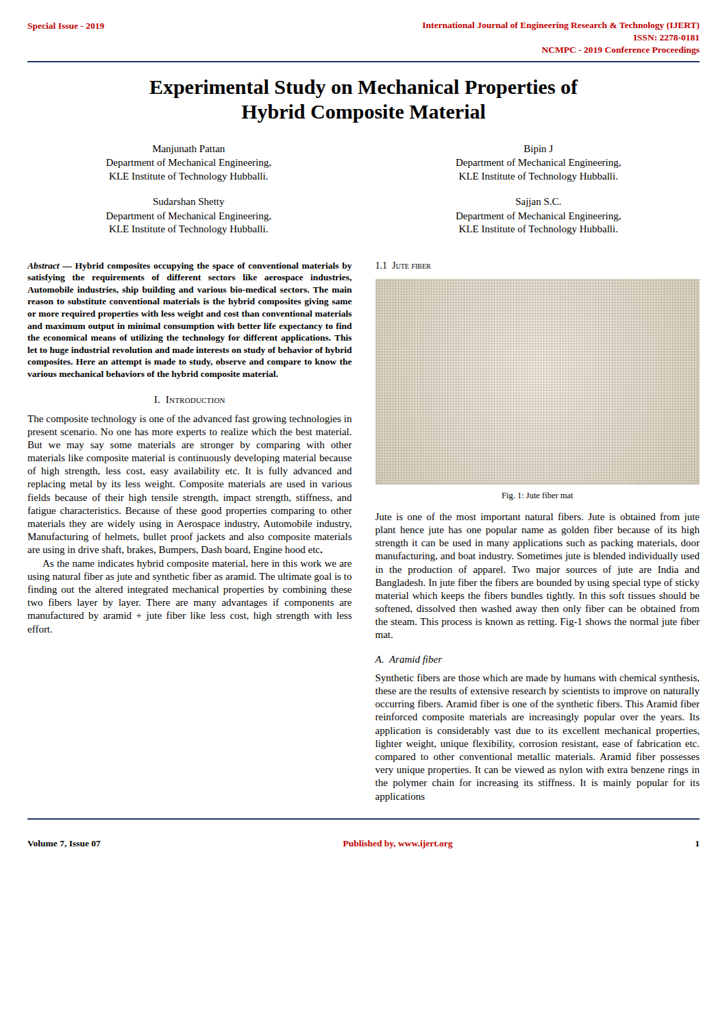Special Issue - 2019
International Journal of Engineering Research & Technology (IJERT)
ISSN: 2278-0181
NCMPC - 2019 Conference Proceedings
Experimental Study on Mechanical Properties of
Hybrid Composite Material
Manjunath Pattan
Department of Mechanical Engineering,
KLE Institute of Technology Hubballi.
Sudarshan Shetty
Department of Mechanical Engineering,
KLE Institute of Technology Hubballi.
Bipin J
Department of Mechanical Engineering,
KLE Institute of Technology Hubballi.
Sajjan S.C.
Department of Mechanical Engineering,
KLE Institute of Technology Hubballi.
Abstract — Hybrid composites occupying the space of conventional materials by satisfying the requirements of different sectors like aerospace industries, Automobile industries, ship building and various bio-medical sectors. The main reason to substitute conventional materials is the hybrid composites giving same or more required properties with less weight and cost than conventional materials and maximum output in minimal consumption with better life expectancy to find the economical means of utilizing the technology for different applications. This let to huge industrial revolution and made interests on study of behavior of hybrid composites. Here an attempt is made to study, observe and compare to know the various mechanical behaviors of the hybrid composite material.
I. Introduction
The composite technology is one of the advanced fast growing technologies in present scenario. No one has more experts to realize which the best material. But we may say some materials are stronger by comparing with other materials like composite material is continuously developing material because of high strength, less cost, easy availability etc. It is fully advanced and replacing metal by its less weight. Composite materials are used in various fields because of their high tensile strength, impact strength, stiffness, and fatigue characteristics. Because of these good properties comparing to other materials they are widely using in Aerospace industry, Automobile industry, Manufacturing of helmets, bullet proof jackets and also composite materials are using in drive shaft, brakes, Bumpers, Dash board, Engine hood etc.
As the name indicates hybrid composite material, here in this work we are using natural fiber as jute and synthetic fiber as aramid. The ultimate goal is to finding out the altered integrated mechanical properties by combining these two fibers layer by layer. There are many advantages if components are manufactured by aramid + jute fiber like less cost, high strength with less effort.
1.1 Jute fiber
Fig. 1: Jute fiber mat
Jute is one of the most important natural fibers. Jute is obtained from jute plant hence jute has one popular name as golden fiber because of its high strength it can be used in many applications such as packing materials, door manufacturing, and boat industry. Sometimes jute is blended individually used in the production of apparel. Two major sources of jute are India and Bangladesh. In jute fiber the fibers are bounded by using special type of sticky material which keeps the fibers bundles tightly. In this soft tissues should be softened, dissolved then washed away then only fiber can be obtained from the steam. This process is known as retting. Fig-1 shows the normal jute fiber mat.
A. Aramid fiber
Synthetic fibers are those which are made by humans with chemical synthesis, these are the results of extensive research by scientists to improve on naturally occurring fibers. Aramid fiber is one of the synthetic fibers. This Aramid fiber reinforced composite materials are increasingly popular over the years. Its application is considerably vast due to its excellent mechanical properties, lighter weight, unique flexibility, corrosion resistant, ease of fabrication etc. compared to other conventional metallic materials. Aramid fiber possesses very unique properties. It can be viewed as nylon with extra benzene rings in the polymer chain for increasing its stiffness. It is mainly popular for its applications
Volume 7, Issue 07
Published by, www.ijert.org
1